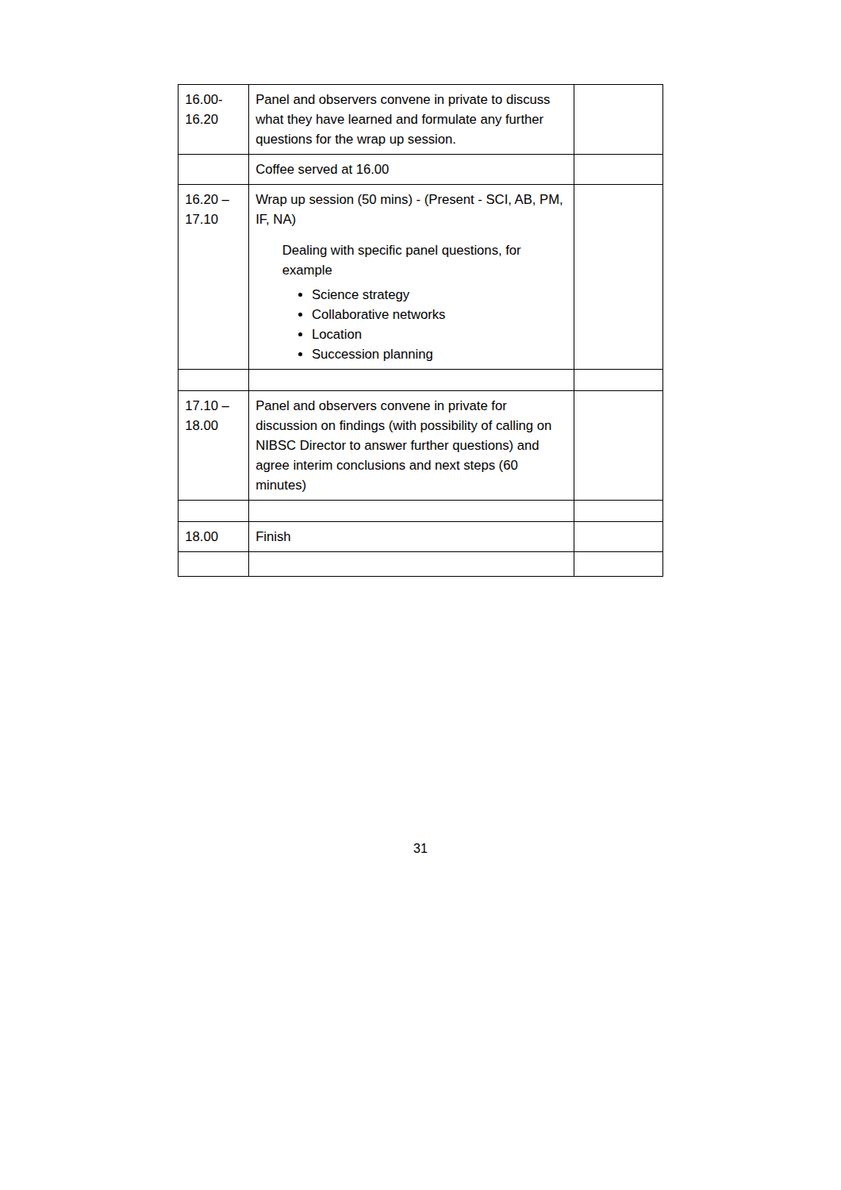| 16.00- 16.20 | Panel and observers convene in private to discuss what they have learned and formulate any further questions for the wrap up session. | |
| | Coffee served at 16.00 | |
| 16.20 – 17.10 | Wrap up session (50 mins) - (Present - SCI, AB, PM, IF, NA) Dealing with specific panel questions, for example Science strategy Collaborative networks Location Succession planning | |
| 17.10 – 18.00 | Panel and observers convene in private for discussion on findings (with possibility of calling on NIBSC Director to answer further questions) and agree interim conclusions and next steps (60 minutes) | |
| 18.00 | Finish | |
31